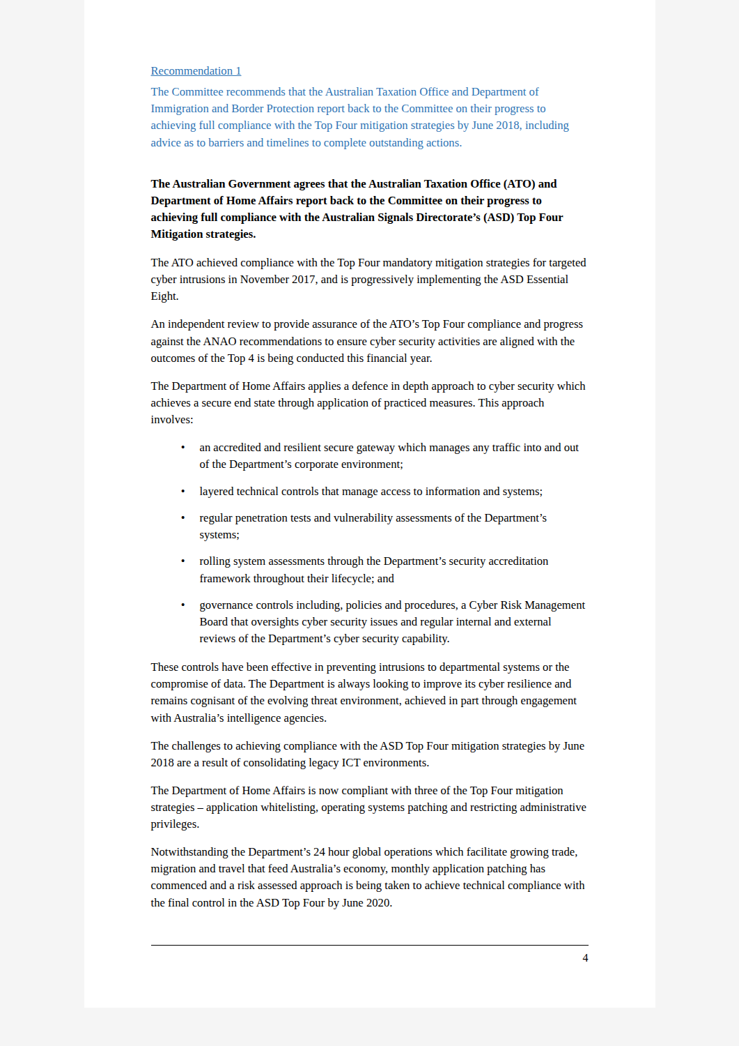Recommendation 1
The Committee recommends that the Australian Taxation Office and Department of Immigration and Border Protection report back to the Committee on their progress to achieving full compliance with the Top Four mitigation strategies by June 2018, including advice as to barriers and timelines to complete outstanding actions.
The Australian Government agrees that the Australian Taxation Office (ATO) and Department of Home Affairs report back to the Committee on their progress to achieving full compliance with the Australian Signals Directorate’s (ASD) Top Four Mitigation strategies.
The ATO achieved compliance with the Top Four mandatory mitigation strategies for targeted cyber intrusions in November 2017, and is progressively implementing the ASD Essential Eight.
An independent review to provide assurance of the ATO’s Top Four compliance and progress against the ANAO recommendations to ensure cyber security activities are aligned with the outcomes of the Top 4 is being conducted this financial year.
The Department of Home Affairs applies a defence in depth approach to cyber security which achieves a secure end state through application of practiced measures. This approach involves:
an accredited and resilient secure gateway which manages any traffic into and out of the Department’s corporate environment;
layered technical controls that manage access to information and systems;
regular penetration tests and vulnerability assessments of the Department’s systems;
rolling system assessments through the Department’s security accreditation framework throughout their lifecycle; and
governance controls including, policies and procedures, a Cyber Risk Management Board that oversights cyber security issues and regular internal and external reviews of the Department’s cyber security capability.
These controls have been effective in preventing intrusions to departmental systems or the compromise of data. The Department is always looking to improve its cyber resilience and remains cognisant of the evolving threat environment, achieved in part through engagement with Australia’s intelligence agencies.
The challenges to achieving compliance with the ASD Top Four mitigation strategies by June 2018 are a result of consolidating legacy ICT environments.
The Department of Home Affairs is now compliant with three of the Top Four mitigation strategies – application whitelisting, operating systems patching and restricting administrative privileges.
Notwithstanding the Department’s 24 hour global operations which facilitate growing trade, migration and travel that feed Australia’s economy, monthly application patching has commenced and a risk assessed approach is being taken to achieve technical compliance with the final control in the ASD Top Four by June 2020.
4